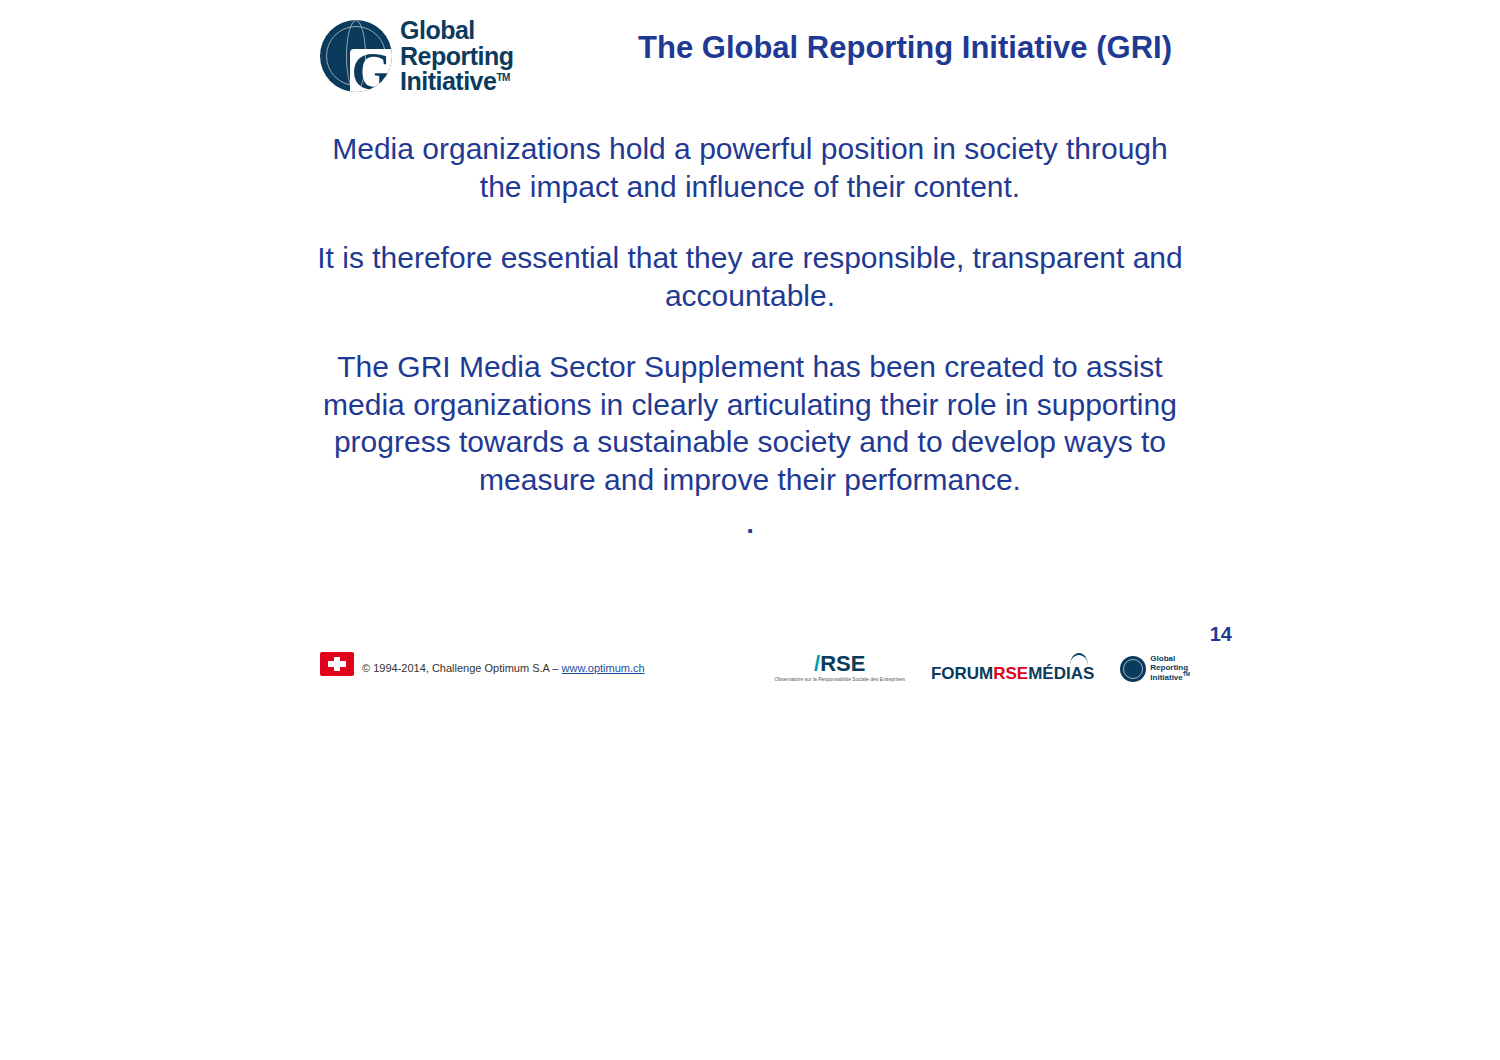G
Global
Reporting
InitiativeTM
The Global Reporting Initiative (GRI)
Media organizations hold a powerful position in society through the impact and influence of their content.
It is therefore essential that they are responsible, transparent and accountable.
The GRI Media Sector Supplement has been created to assist media organizations in clearly articulating their role in supporting progress towards a sustainable society and to develop ways to measure and improve their performance.
.
© 1994-2014, Challenge Optimum S.A – www.optimum.ch
/RSE Observatoire sur la Responsabilité Sociale des Entreprises
FORUMRSEMÉDIAS
Global
Reporting
InitiativeTM
14